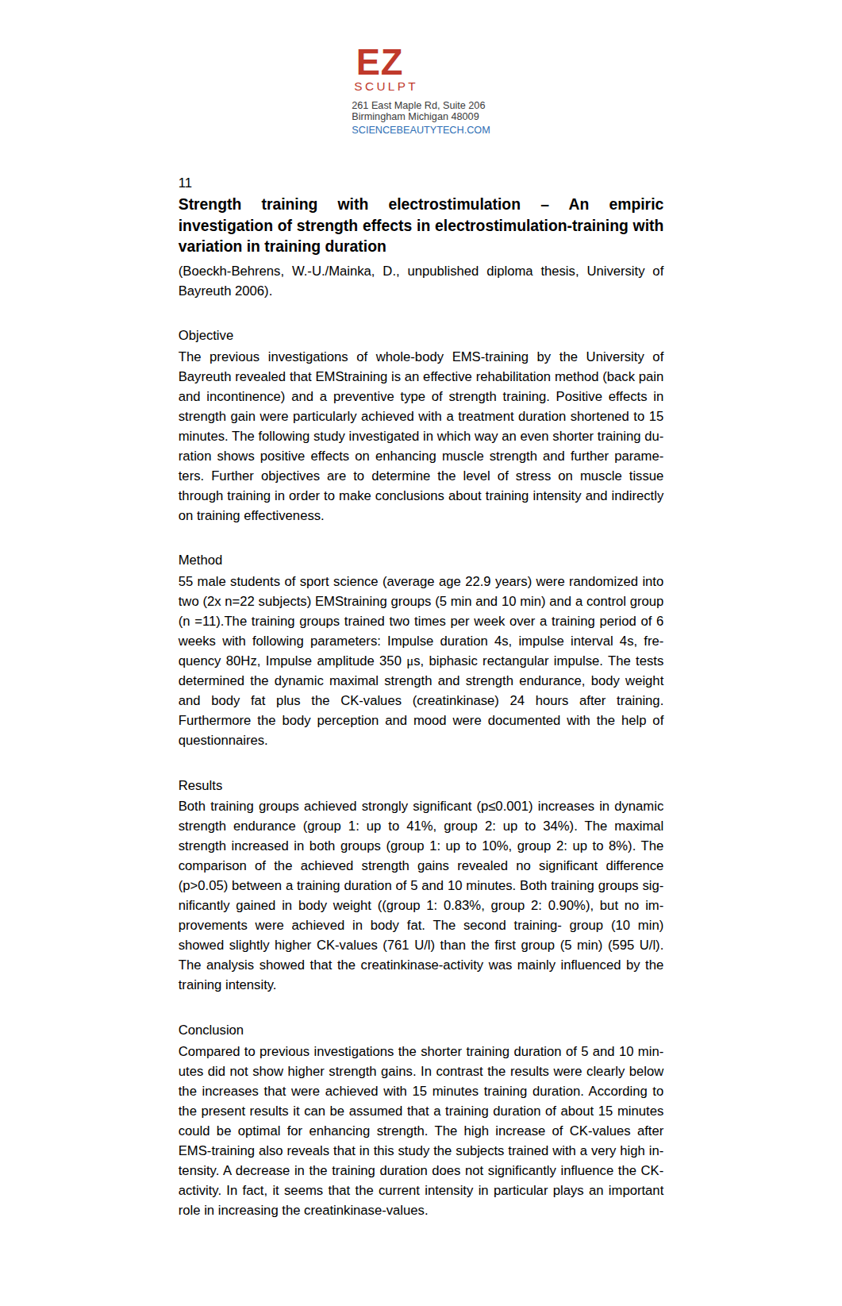EZ
SCULPT
261 East Maple Rd, Suite 206
Birmingham Michigan 48009
SCIENCEBEAUTYTECH.COM
11
Strength training with electrostimulation – An empiric investigation of strength effects in electrostimulation-training with variation in training duration
(Boeckh-Behrens, W.-U./Mainka, D., unpublished diploma thesis, University of Bayreuth 2006).
Objective
The previous investigations of whole-body EMS-training by the University of Bayreuth revealed that EMStraining is an effective rehabilitation method (back pain and incontinence) and a preventive type of strength training. Positive effects in strength gain were particularly achieved with a treatment duration shortened to 15 minutes. The following study investigated in which way an even shorter training duration shows positive effects on enhancing muscle strength and further parameters. Further objectives are to determine the level of stress on muscle tissue through training in order to make conclusions about training intensity and indirectly on training effectiveness.
Method
55 male students of sport science (average age 22.9 years) were randomized into two (2x n=22 subjects) EMStraining groups (5 min and 10 min) and a control group (n =11).The training groups trained two times per week over a training period of 6 weeks with following parameters: Impulse duration 4s, impulse interval 4s, frequency 80Hz, Impulse amplitude 350 μs, biphasic rectangular impulse. The tests determined the dynamic maximal strength and strength endurance, body weight and body fat plus the CK-values (creatinkinase) 24 hours after training. Furthermore the body perception and mood were documented with the help of questionnaires.
Results
Both training groups achieved strongly significant (p≤0.001) increases in dynamic strength endurance (group 1: up to 41%, group 2: up to 34%). The maximal strength increased in both groups (group 1: up to 10%, group 2: up to 8%). The comparison of the achieved strength gains revealed no significant difference (p>0.05) between a training duration of 5 and 10 minutes. Both training groups significantly gained in body weight ((group 1: 0.83%, group 2: 0.90%), but no improvements were achieved in body fat. The second training- group (10 min) showed slightly higher CK-values (761 U/l) than the first group (5 min) (595 U/l). The analysis showed that the creatinkinase-activity was mainly influenced by the training intensity.
Conclusion
Compared to previous investigations the shorter training duration of 5 and 10 minutes did not show higher strength gains. In contrast the results were clearly below the increases that were achieved with 15 minutes training duration. According to the present results it can be assumed that a training duration of about 15 minutes could be optimal for enhancing strength. The high increase of CK-values after EMS-training also reveals that in this study the subjects trained with a very high intensity. A decrease in the training duration does not significantly influence the CK-activity. In fact, it seems that the current intensity in particular plays an important role in increasing the creatinkinase-values.